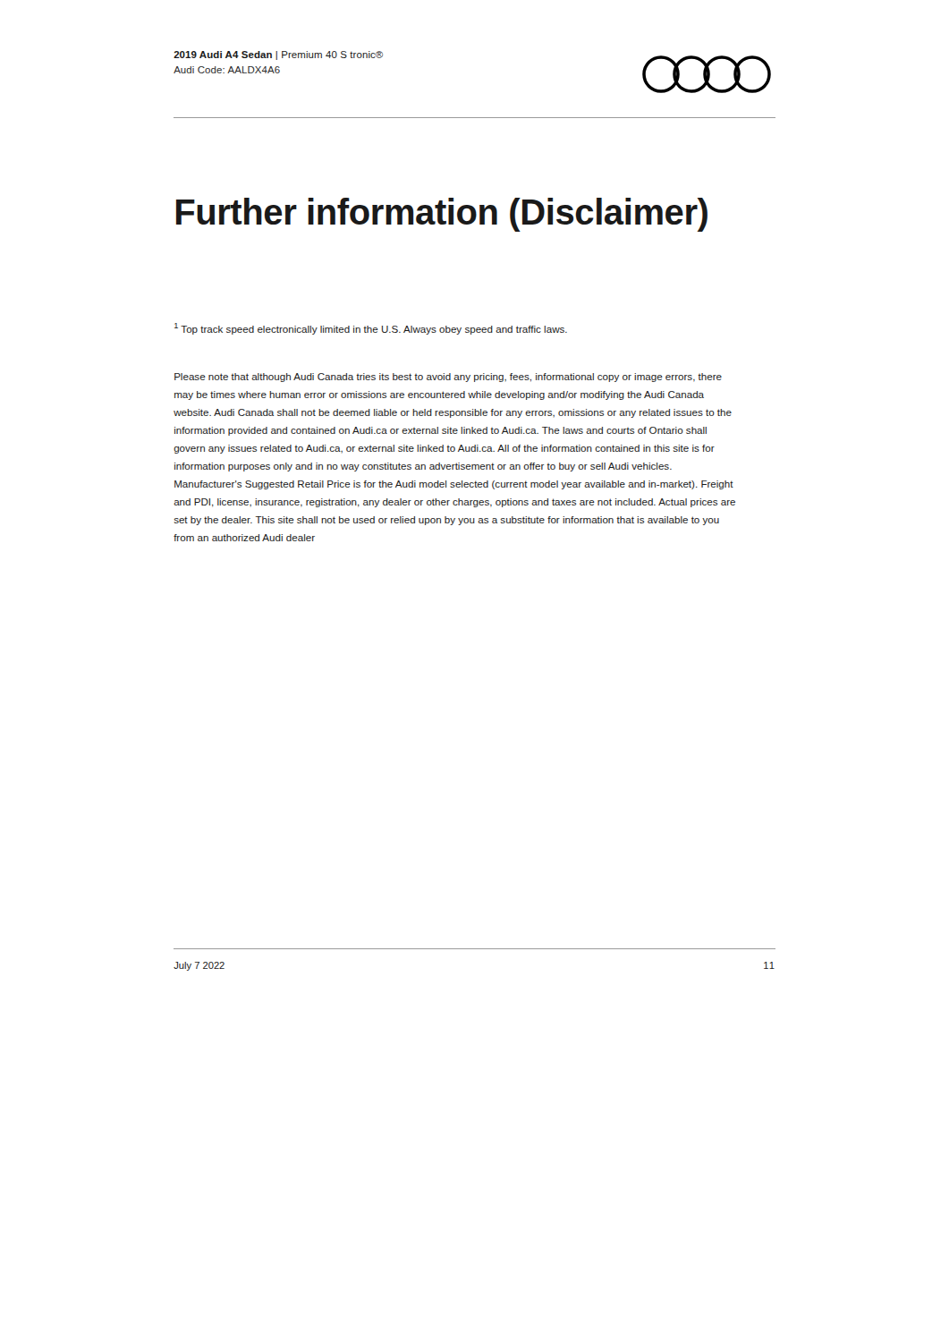2019 Audi A4 Sedan | Premium 40 S tronic®
Audi Code: AALDX4A6
Further information (Disclaimer)
1 Top track speed electronically limited in the U.S. Always obey speed and traffic laws.
Please note that although Audi Canada tries its best to avoid any pricing, fees, informational copy or image errors, there may be times where human error or omissions are encountered while developing and/or modifying the Audi Canada website. Audi Canada shall not be deemed liable or held responsible for any errors, omissions or any related issues to the information provided and contained on Audi.ca or external site linked to Audi.ca. The laws and courts of Ontario shall govern any issues related to Audi.ca, or external site linked to Audi.ca. All of the information contained in this site is for information purposes only and in no way constitutes an advertisement or an offer to buy or sell Audi vehicles. Manufacturer's Suggested Retail Price is for the Audi model selected (current model year available and in-market). Freight and PDI, license, insurance, registration, any dealer or other charges, options and taxes are not included. Actual prices are set by the dealer. This site shall not be used or relied upon by you as a substitute for information that is available to you from an authorized Audi dealer
July 7 2022 11